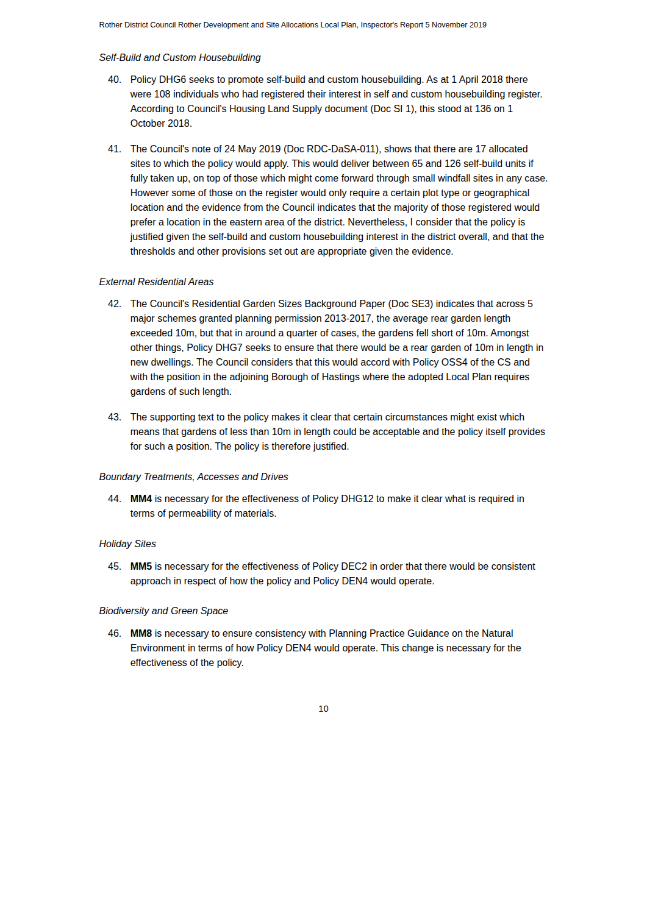Rother District Council Rother Development and Site Allocations Local Plan, Inspector's Report 5 November 2019
Self-Build and Custom Housebuilding
40. Policy DHG6 seeks to promote self-build and custom housebuilding. As at 1 April 2018 there were 108 individuals who had registered their interest in self and custom housebuilding register. According to Council's Housing Land Supply document (Doc SI 1), this stood at 136 on 1 October 2018.
41. The Council's note of 24 May 2019 (Doc RDC-DaSA-011), shows that there are 17 allocated sites to which the policy would apply. This would deliver between 65 and 126 self-build units if fully taken up, on top of those which might come forward through small windfall sites in any case. However some of those on the register would only require a certain plot type or geographical location and the evidence from the Council indicates that the majority of those registered would prefer a location in the eastern area of the district. Nevertheless, I consider that the policy is justified given the self-build and custom housebuilding interest in the district overall, and that the thresholds and other provisions set out are appropriate given the evidence.
External Residential Areas
42. The Council's Residential Garden Sizes Background Paper (Doc SE3) indicates that across 5 major schemes granted planning permission 2013-2017, the average rear garden length exceeded 10m, but that in around a quarter of cases, the gardens fell short of 10m. Amongst other things, Policy DHG7 seeks to ensure that there would be a rear garden of 10m in length in new dwellings. The Council considers that this would accord with Policy OSS4 of the CS and with the position in the adjoining Borough of Hastings where the adopted Local Plan requires gardens of such length.
43. The supporting text to the policy makes it clear that certain circumstances might exist which means that gardens of less than 10m in length could be acceptable and the policy itself provides for such a position. The policy is therefore justified.
Boundary Treatments, Accesses and Drives
44. MM4 is necessary for the effectiveness of Policy DHG12 to make it clear what is required in terms of permeability of materials.
Holiday Sites
45. MM5 is necessary for the effectiveness of Policy DEC2 in order that there would be consistent approach in respect of how the policy and Policy DEN4 would operate.
Biodiversity and Green Space
46. MM8 is necessary to ensure consistency with Planning Practice Guidance on the Natural Environment in terms of how Policy DEN4 would operate. This change is necessary for the effectiveness of the policy.
10